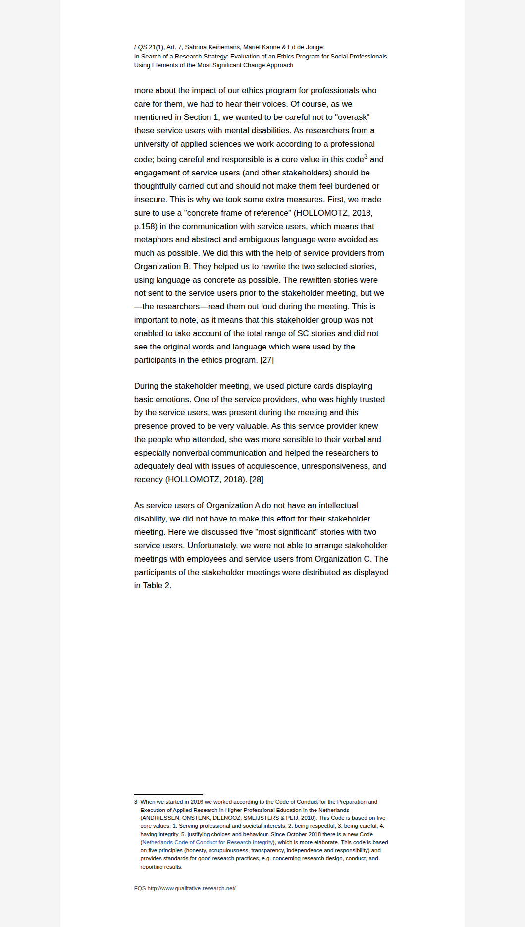FQS 21(1), Art. 7, Sabrina Keinemans, Mariël Kanne & Ed de Jonge:
In Search of a Research Strategy: Evaluation of an Ethics Program for Social Professionals
Using Elements of the Most Significant Change Approach
more about the impact of our ethics program for professionals who care for them, we had to hear their voices. Of course, as we mentioned in Section 1, we wanted to be careful not to "overask" these service users with mental disabilities. As researchers from a university of applied sciences we work according to a professional code; being careful and responsible is a core value in this code3 and engagement of service users (and other stakeholders) should be thoughtfully carried out and should not make them feel burdened or insecure. This is why we took some extra measures. First, we made sure to use a "concrete frame of reference" (HOLLOMOTZ, 2018, p.158) in the communication with service users, which means that metaphors and abstract and ambiguous language were avoided as much as possible. We did this with the help of service providers from Organization B. They helped us to rewrite the two selected stories, using language as concrete as possible. The rewritten stories were not sent to the service users prior to the stakeholder meeting, but we—the researchers—read them out loud during the meeting. This is important to note, as it means that this stakeholder group was not enabled to take account of the total range of SC stories and did not see the original words and language which were used by the participants in the ethics program. [27]
During the stakeholder meeting, we used picture cards displaying basic emotions. One of the service providers, who was highly trusted by the service users, was present during the meeting and this presence proved to be very valuable. As this service provider knew the people who attended, she was more sensible to their verbal and especially nonverbal communication and helped the researchers to adequately deal with issues of acquiescence, unresponsiveness, and recency (HOLLOMOTZ, 2018). [28]
As service users of Organization A do not have an intellectual disability, we did not have to make this effort for their stakeholder meeting. Here we discussed five "most significant" stories with two service users. Unfortunately, we were not able to arrange stakeholder meetings with employees and service users from Organization C. The participants of the stakeholder meetings were distributed as displayed in Table 2.
3 When we started in 2016 we worked according to the Code of Conduct for the Preparation and Execution of Applied Research in Higher Professional Education in the Netherlands (ANDRIESSEN, ONSTENK, DELNOOZ, SMEIJSTERS & PEIJ, 2010). This Code is based on five core values: 1. Serving professional and societal interests, 2. being respectful, 3. being careful, 4. having integrity, 5. justifying choices and behaviour. Since October 2018 there is a new Code (Netherlands Code of Conduct for Research Integrity), which is more elaborate. This code is based on five principles (honesty, scrupulousness, transparency, independence and responsibility) and provides standards for good research practices, e.g. concerning research design, conduct, and reporting results.
FQS http://www.qualitative-research.net/